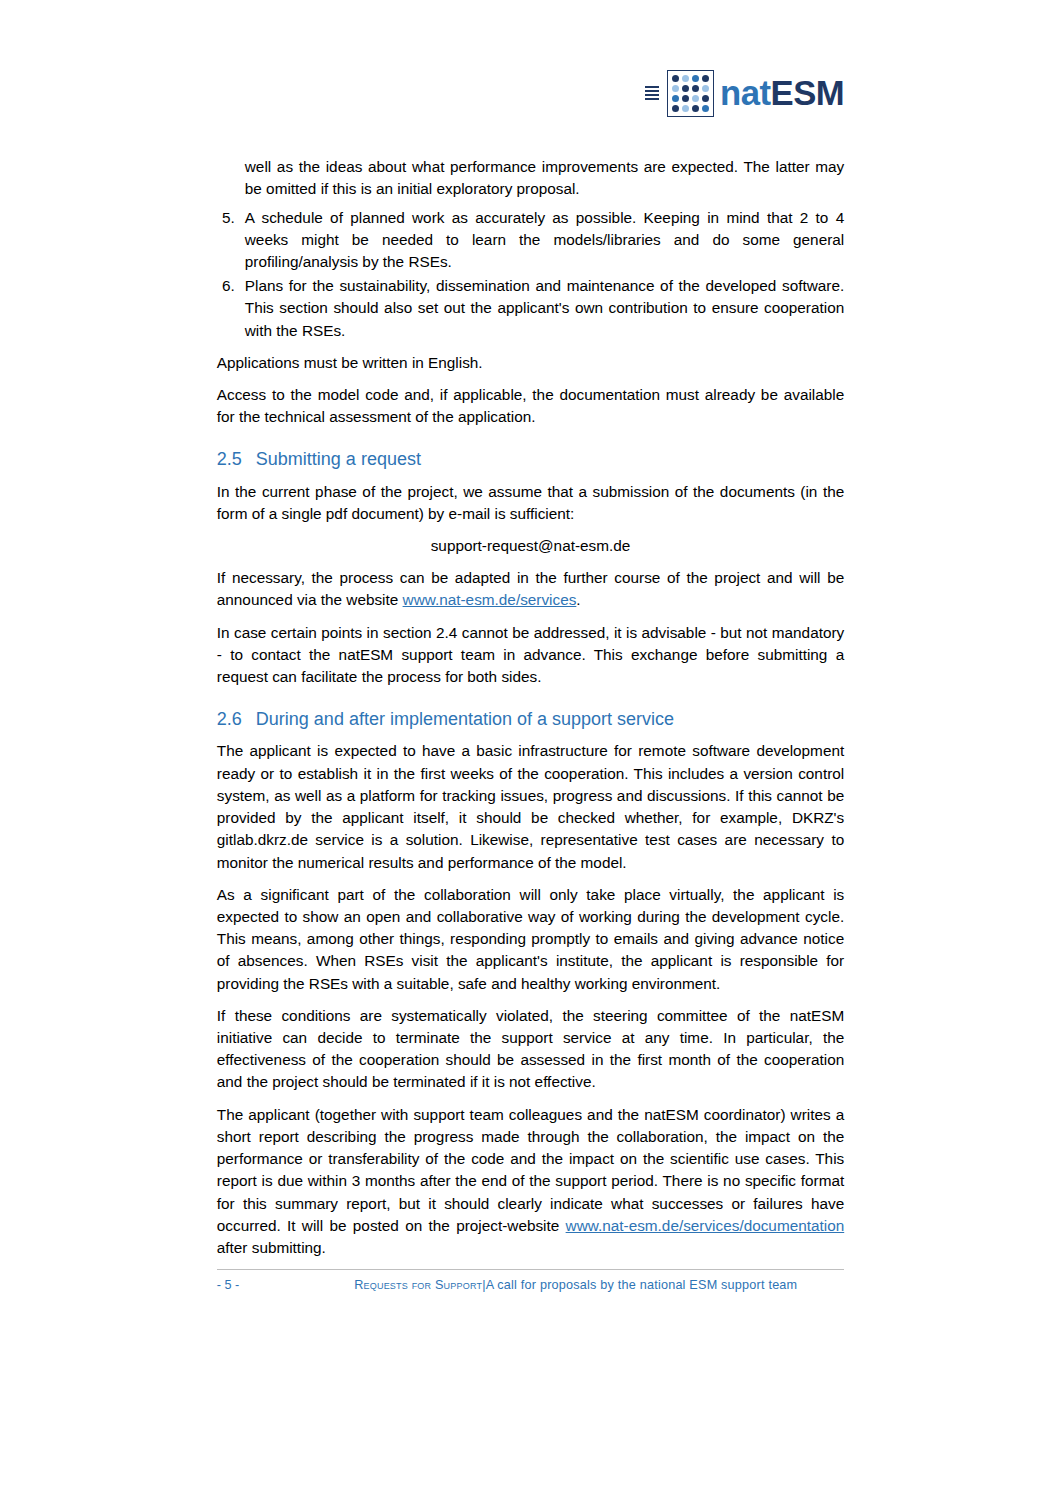nat ESM
well as the ideas about what performance improvements are expected. The latter may be omitted if this is an initial exploratory proposal.
5. A schedule of planned work as accurately as possible. Keeping in mind that 2 to 4 weeks might be needed to learn the models/libraries and do some general profiling/analysis by the RSEs.
6. Plans for the sustainability, dissemination and maintenance of the developed software. This section should also set out the applicant's own contribution to ensure cooperation with the RSEs.
Applications must be written in English.
Access to the model code and, if applicable, the documentation must already be available for the technical assessment of the application.
2.5 Submitting a request
In the current phase of the project, we assume that a submission of the documents (in the form of a single pdf document) by e-mail is sufficient:
support-request@nat-esm.de
If necessary, the process can be adapted in the further course of the project and will be announced via the website www.nat-esm.de/services.
In case certain points in section 2.4 cannot be addressed, it is advisable - but not mandatory - to contact the natESM support team in advance. This exchange before submitting a request can facilitate the process for both sides.
2.6 During and after implementation of a support service
The applicant is expected to have a basic infrastructure for remote software development ready or to establish it in the first weeks of the cooperation. This includes a version control system, as well as a platform for tracking issues, progress and discussions. If this cannot be provided by the applicant itself, it should be checked whether, for example, DKRZ's gitlab.dkrz.de service is a solution. Likewise, representative test cases are necessary to monitor the numerical results and performance of the model.
As a significant part of the collaboration will only take place virtually, the applicant is expected to show an open and collaborative way of working during the development cycle. This means, among other things, responding promptly to emails and giving advance notice of absences. When RSEs visit the applicant's institute, the applicant is responsible for providing the RSEs with a suitable, safe and healthy working environment.
If these conditions are systematically violated, the steering committee of the natESM initiative can decide to terminate the support service at any time. In particular, the effectiveness of the cooperation should be assessed in the first month of the cooperation and the project should be terminated if it is not effective.
The applicant (together with support team colleagues and the natESM coordinator) writes a short report describing the progress made through the collaboration, the impact on the performance or transferability of the code and the impact on the scientific use cases. This report is due within 3 months after the end of the support period. There is no specific format for this summary report, but it should clearly indicate what successes or failures have occurred. It will be posted on the project-website www.nat-esm.de/services/documentation after submitting.
- 5 -
Requests for Support|A call for proposals by the national ESM support team